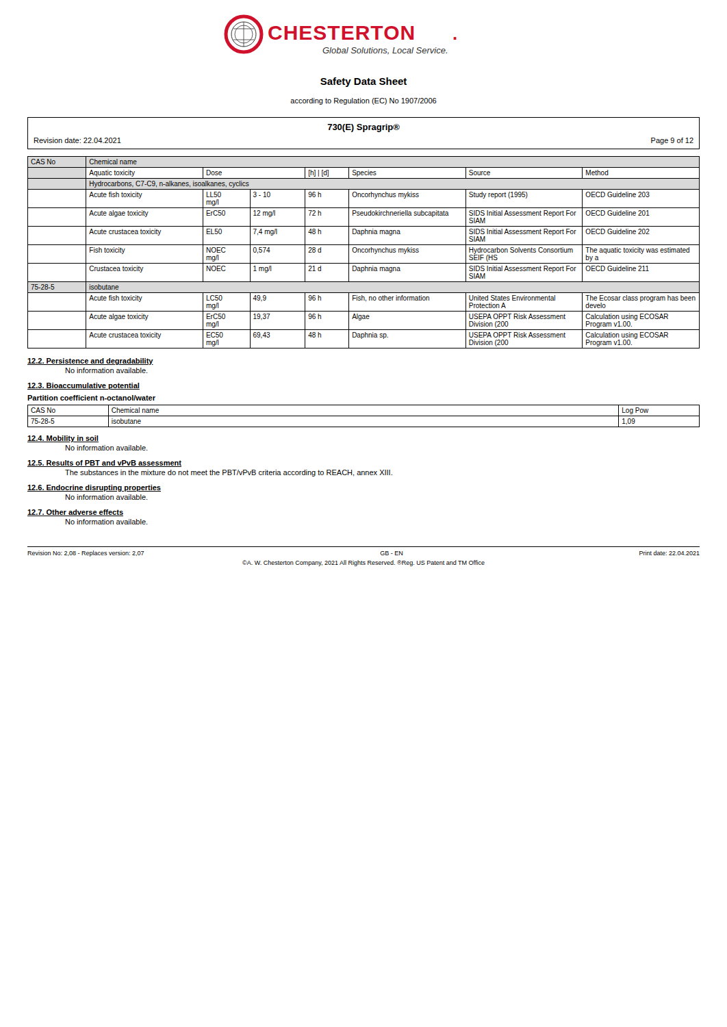CHESTERTON . Global Solutions, Local Service.
Safety Data Sheet
according to Regulation (EC) No 1907/2006
730(E) Spragrip®
Revision date: 22.04.2021 Page 9 of 12
| CAS No | Chemical name |
| | Aquatic toxicity | Dose | [h] / [d] | Species | Source | Method |
| | Hydrocarbons, C7-C9, n-alkanes, isoalkanes, cyclics |
| | Acute fish toxicity | LL50 mg/l | 3 - 10 | 96 h | Oncorhynchus mykiss | Study report (1995) | OECD Guideline 203 |
| | Acute algae toxicity | ErC50 | 12 mg/l | 72 h | Pseudokirchneriella subcapitata | SIDS Initial Assessment Report For SIAM | OECD Guideline 201 |
| | Acute crustacea toxicity | EL50 | 7,4 mg/l | 48 h | Daphnia magna | SIDS Initial Assessment Report For SIAM | OECD Guideline 202 |
| | Fish toxicity | NOEC mg/l | 0,574 | 28 d | Oncorhynchus mykiss | Hydrocarbon Solvents Consortium SEIF (HS | The aquatic toxicity was estimated by a |
| | Crustacea toxicity | NOEC | 1 mg/l | 21 d | Daphnia magna | SIDS Initial Assessment Report For SIAM | OECD Guideline 211 |
| 75-28-5 | isobutane |
| | Acute fish toxicity | LC50 mg/l | 49,9 | 96 h | Fish, no other information | United States Environmental Protection A | The Ecosar class program has been develo |
| | Acute algae toxicity | ErC50 mg/l | 19,37 | 96 h | Algae | USEPA OPPT Risk Assessment Division (200 | Calculation using ECOSAR Program v1.00. |
| | Acute crustacea toxicity | EC50 mg/l | 69,43 | 48 h | Daphnia sp. | USEPA OPPT Risk Assessment Division (200 | Calculation using ECOSAR Program v1.00. |
12.2. Persistence and degradability
No information available.
12.3. Bioaccumulative potential
Partition coefficient n-octanol/water
| CAS No | Chemical name | Log Pow |
| 75-28-5 | isobutane | 1,09 |
12.4. Mobility in soil
No information available.
12.5. Results of PBT and vPvB assessment
The substances in the mixture do not meet the PBT/vPvB criteria according to REACH, annex XIII.
12.6. Endocrine disrupting properties
No information available.
12.7. Other adverse effects
No information available.
Revision No: 2,08 - Replaces version: 2,07 GB - EN Print date: 22.04.2021
©A. W. Chesterton Company, 2021 All Rights Reserved. ®Reg. US Patent and TM Office